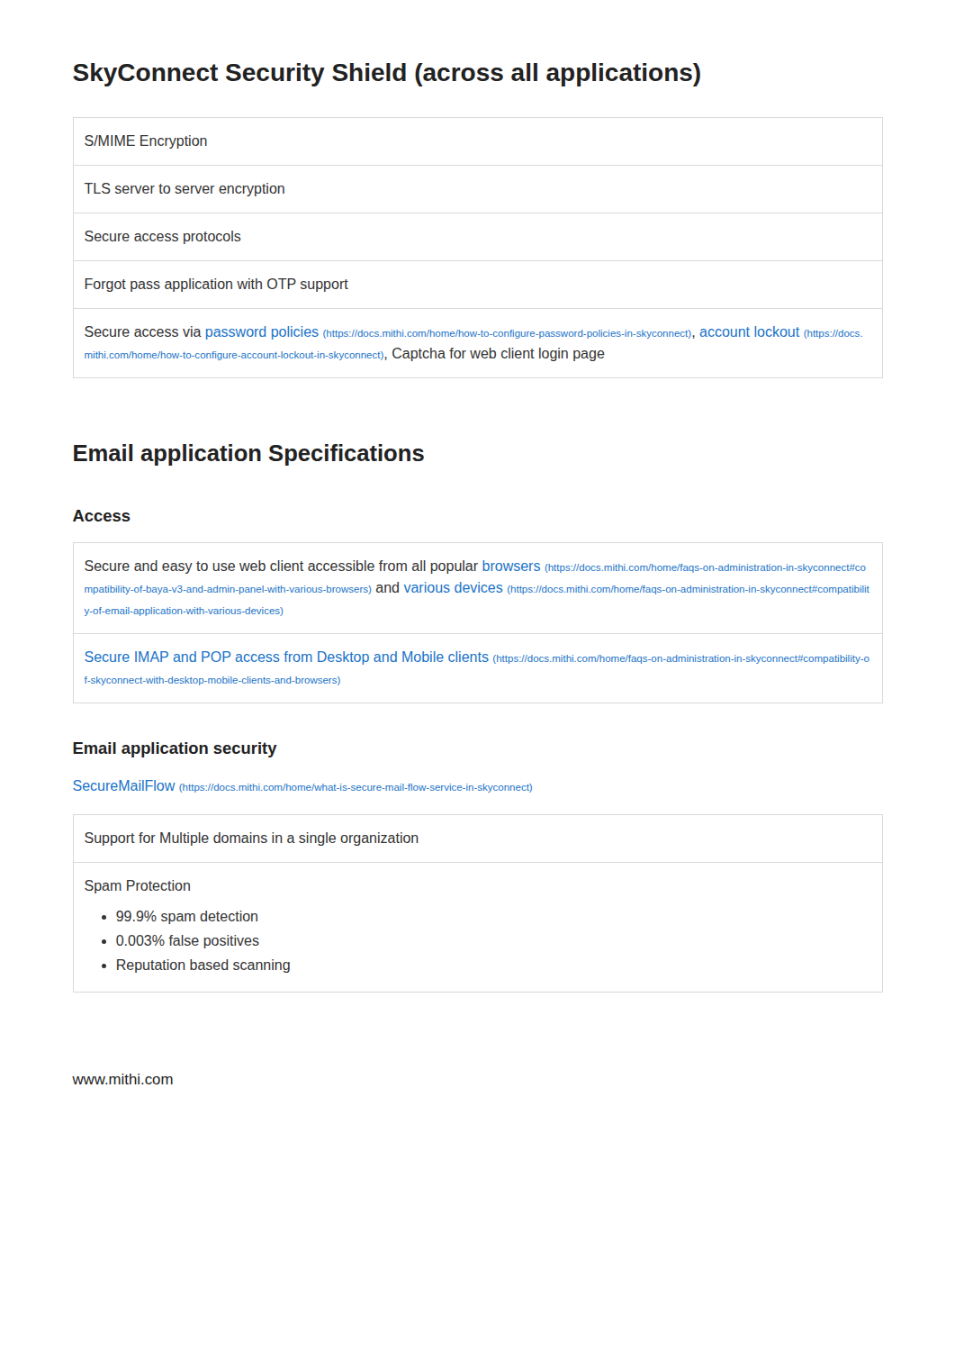SkyConnect Security Shield (across all applications)
| S/MIME Encryption |
| TLS server to server encryption |
| Secure access protocols |
| Forgot pass application with OTP support |
| Secure access via password policies (https://docs.mithi.com/home/how-to-configure-password-policies-in-skyconnect) , account lockout (https://docs.mithi.com/home/how-to-configure-account-lockout-in-skyconnect) , Captcha for web client login page |
Email application Specifications
Access
| Secure and easy to use web client accessible from all popular browsers (https://docs.mithi.com/home/faqs-on-administration-in-skyconnect#compatibility-of-baya-v3-and-admin-panel-with-various-browsers) and various devices (https://docs.mithi.com/home/faqs-on-administration-in-skyconnect#compatibility-of-email-application-with-various-devices) |
| Secure IMAP and POP access from Desktop and Mobile clients (https://docs.mithi.com/home/faqs-on-administration-in-skyconnect#compatibility-of-skyconnect-with-desktop-mobile-clients-and-browsers) |
Email application security
SecureMailFlow (https://docs.mithi.com/home/what-is-secure-mail-flow-service-in-skyconnect)
| Support for Multiple domains in a single organization |
| Spam Protection 99.9% spam detection 0.003% false positives Reputation based scanning |
www.mithi.com